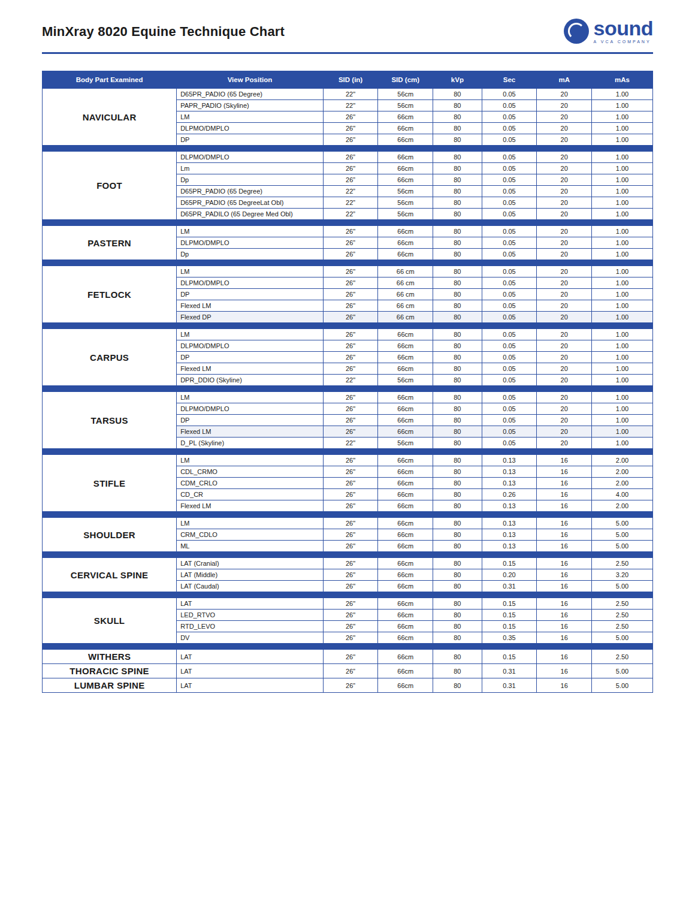MinXray 8020 Equine Technique Chart
sound
A VCA Company
| Body Part Examined | View Position | SID (in) | SID (cm) | kVp | Sec | mA | mAs |
| --- | --- | --- | --- | --- | --- | --- | --- |
| NAVICULAR | D65PR_PADIO (65 Degree) | 22" | 56cm | 80 | 0.05 | 20 | 1.00 |
| PAPR_PADIO (Skyline) | 22" | 56cm | 80 | 0.05 | 20 | 1.00 |
| LM | 26" | 66cm | 80 | 0.05 | 20 | 1.00 |
| DLPMO/DMPLO | 26" | 66cm | 80 | 0.05 | 20 | 1.00 |
| DP | 26" | 66cm | 80 | 0.05 | 20 | 1.00 |
| FOOT | DLPMO/DMPLO | 26” | 66cm | 80 | 0.05 | 20 | 1.00 |
| Lm | 26" | 66cm | 80 | 0.05 | 20 | 1.00 |
| Dp | 26” | 66cm | 80 | 0.05 | 20 | 1.00 |
| D65PR_PADIO (65 Degree) | 22” | 56cm | 80 | 0.05 | 20 | 1.00 |
| D65PR_PADIO (65 DegreeLat Obl) | 22” | 56cm | 80 | 0.05 | 20 | 1.00 |
| D65PR_PADILO (65 Degree Med Obl) | 22” | 56cm | 80 | 0.05 | 20 | 1.00 |
| PASTERN | LM | 26" | 66cm | 80 | 0.05 | 20 | 1.00 |
| DLPMO/DMPLO | 26” | 66cm | 80 | 0.05 | 20 | 1.00 |
| Dp | 26” | 66cm | 80 | 0.05 | 20 | 1.00 |
| FETLOCK | LM | 26" | 66 cm | 80 | 0.05 | 20 | 1.00 |
| DLPMO/DMPLO | 26" | 66 cm | 80 | 0.05 | 20 | 1.00 |
| DP | 26" | 66 cm | 80 | 0.05 | 20 | 1.00 |
| Flexed LM | 26" | 66 cm | 80 | 0.05 | 20 | 1.00 |
| Flexed DP | 26" | 66 cm | 80 | 0.05 | 20 | 1.00 |
| CARPUS | LM | 26" | 66cm | 80 | 0.05 | 20 | 1.00 |
| DLPMO/DMPLO | 26" | 66cm | 80 | 0.05 | 20 | 1.00 |
| DP | 26" | 66cm | 80 | 0.05 | 20 | 1.00 |
| Flexed LM | 26" | 66cm | 80 | 0.05 | 20 | 1.00 |
| DPR_DDIO (Skyline) | 22" | 56cm | 80 | 0.05 | 20 | 1.00 |
| TARSUS | LM | 26" | 66cm | 80 | 0.05 | 20 | 1.00 |
| DLPMO/DMPLO | 26" | 66cm | 80 | 0.05 | 20 | 1.00 |
| DP | 26" | 66cm | 80 | 0.05 | 20 | 1.00 |
| Flexed LM | 26" | 66cm | 80 | 0.05 | 20 | 1.00 |
| D_PL (Skyline) | 22" | 56cm | 80 | 0.05 | 20 | 1.00 |
| STIFLE | LM | 26" | 66cm | 80 | 0.13 | 16 | 2.00 |
| CDL_CRMO | 26" | 66cm | 80 | 0.13 | 16 | 2.00 |
| CDM_CRLO | 26" | 66cm | 80 | 0.13 | 16 | 2.00 |
| CD_CR | 26" | 66cm | 80 | 0.26 | 16 | 4.00 |
| Flexed LM | 26" | 66cm | 80 | 0.13 | 16 | 2.00 |
| SHOULDER | LM | 26" | 66cm | 80 | 0.13 | 16 | 5.00 |
| CRM_CDLO | 26" | 66cm | 80 | 0.13 | 16 | 5.00 |
| ML | 26" | 66cm | 80 | 0.13 | 16 | 5.00 |
| CERVICAL SPINE | LAT (Cranial) | 26" | 66cm | 80 | 0.15 | 16 | 2.50 |
| LAT (Middle) | 26" | 66cm | 80 | 0.20 | 16 | 3.20 |
| LAT (Caudal) | 26" | 66cm | 80 | 0.31 | 16 | 5.00 |
| SKULL | LAT | 26" | 66cm | 80 | 0.15 | 16 | 2.50 |
| LED_RTVO | 26" | 66cm | 80 | 0.15 | 16 | 2.50 |
| RTD_LEVO | 26" | 66cm | 80 | 0.15 | 16 | 2.50 |
| DV | 26" | 66cm | 80 | 0.35 | 16 | 5.00 |
| WITHERS | LAT | 26" | 66cm | 80 | 0.15 | 16 | 2.50 |
| THORACIC SPINE | LAT | 26” | 66cm | 80 | 0.31 | 16 | 5.00 |
| LUMBAR SPINE | LAT | 26” | 66cm | 80 | 0.31 | 16 | 5.00 |